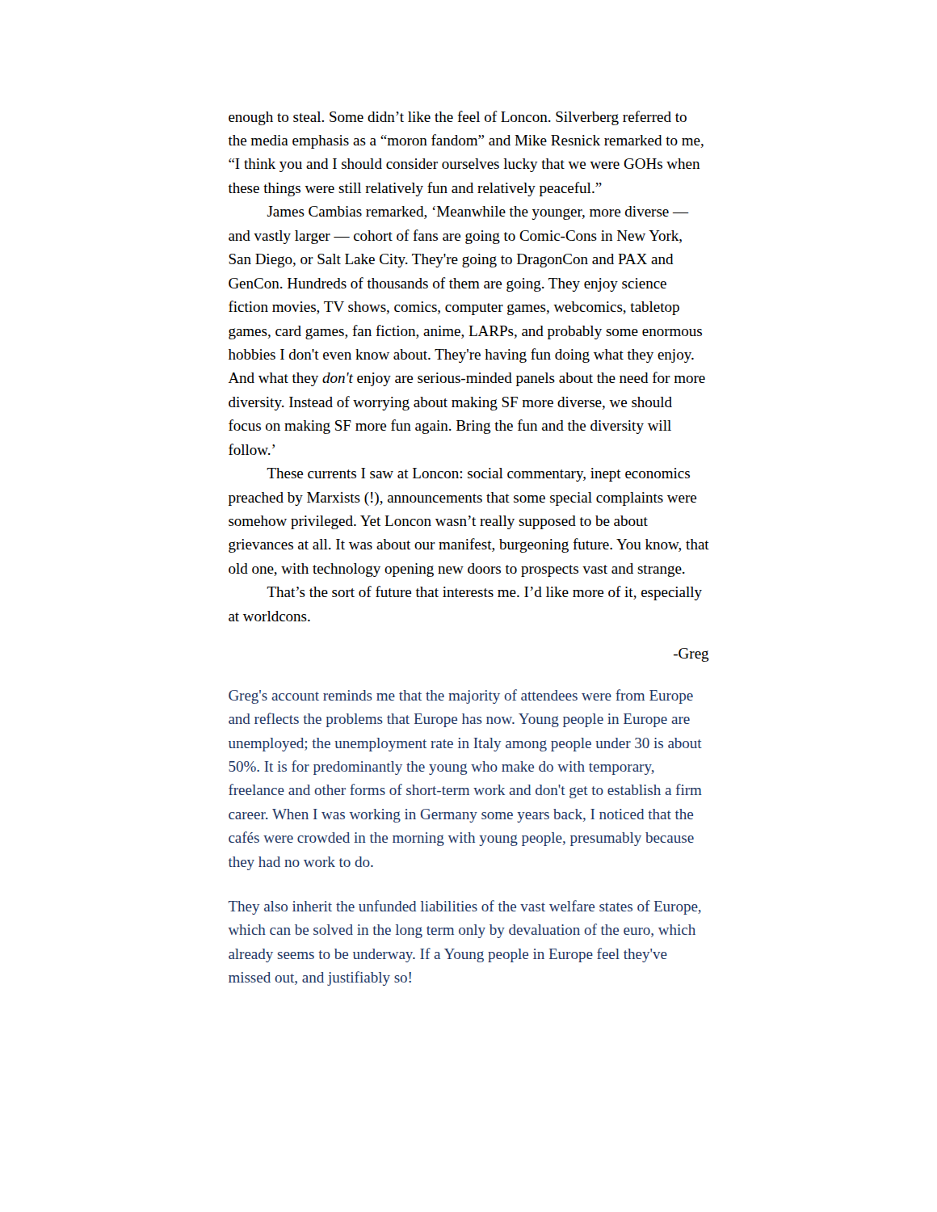enough to steal. Some didn’t like the feel of Loncon. Silverberg referred to the media emphasis as a “moron fandom” and Mike Resnick remarked to me, “I think you and I should consider ourselves lucky that we were GOHs when these things were still relatively fun and relatively peaceful.”
James Cambias remarked, ‘Meanwhile the younger, more diverse — and vastly larger — cohort of fans are going to Comic-Cons in New York, San Diego, or Salt Lake City. They're going to DragonCon and PAX and GenCon. Hundreds of thousands of them are going. They enjoy science fiction movies, TV shows, comics, computer games, webcomics, tabletop games, card games, fan fiction, anime, LARPs, and probably some enormous hobbies I don't even know about. They're having fun doing what they enjoy. And what they don't enjoy are serious-minded panels about the need for more diversity. Instead of worrying about making SF more diverse, we should focus on making SF more fun again. Bring the fun and the diversity will follow.’
These currents I saw at Loncon: social commentary, inept economics preached by Marxists (!), announcements that some special complaints were somehow privileged. Yet Loncon wasn’t really supposed to be about grievances at all. It was about our manifest, burgeoning future. You know, that old one, with technology opening new doors to prospects vast and strange.
That’s the sort of future that interests me. I’d like more of it, especially at worldcons.
-Greg
Greg's account reminds me that the majority of attendees were from Europe and reflects the problems that Europe has now. Young people in Europe are unemployed; the unemployment rate in Italy among people under 30 is about 50%. It is for predominantly the young who make do with temporary, freelance and other forms of short-term work and don't get to establish a firm career. When I was working in Germany some years back, I noticed that the cafés were crowded in the morning with young people, presumably because they had no work to do.
They also inherit the unfunded liabilities of the vast welfare states of Europe, which can be solved in the long term only by devaluation of the euro, which already seems to be underway. If a Young people in Europe feel they've missed out, and justifiably so!